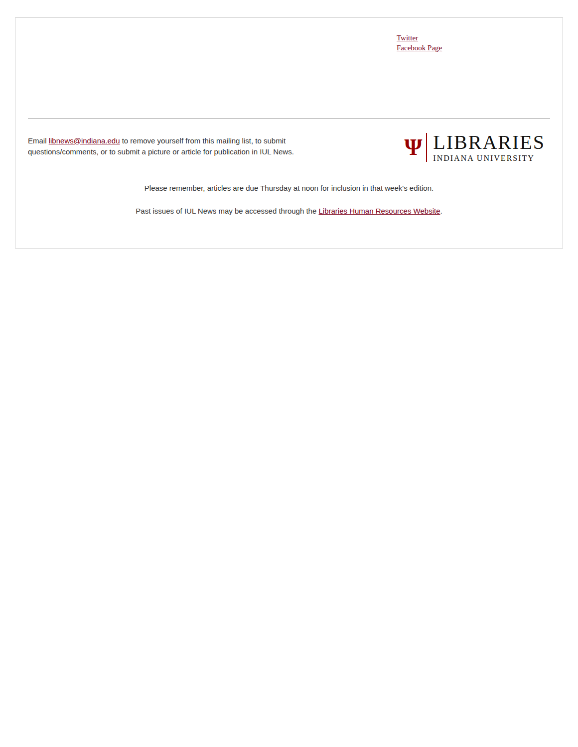Twitter
Facebook Page
Email libnews@indiana.edu to remove yourself from this mailing list, to submit questions/comments, or to submit a picture or article for publication in IUL News.
Ψ
LIBRARIES INDIANA UNIVERSITY
Please remember, articles are due Thursday at noon for inclusion in that week's edition.
Past issues of IUL News may be accessed through the Libraries Human Resources Website.